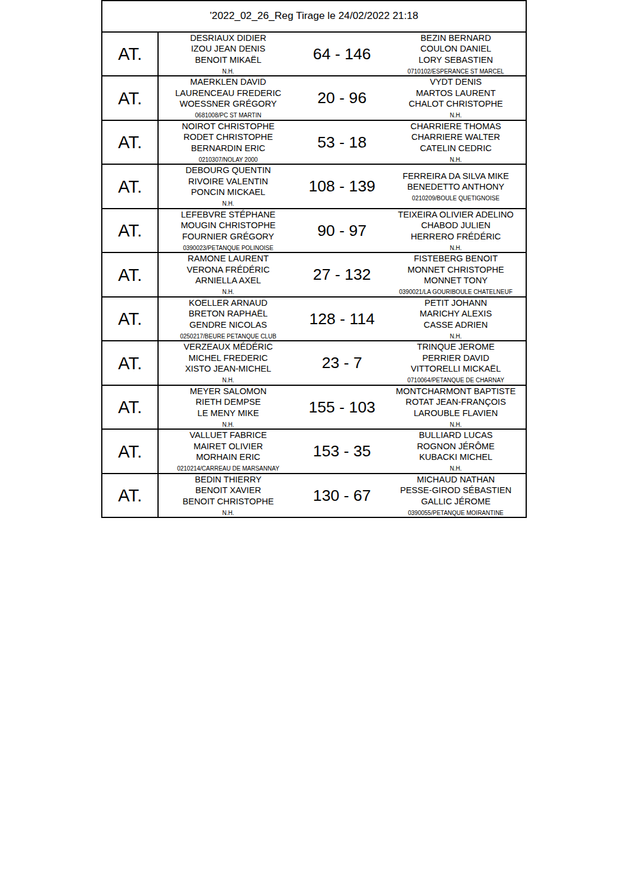'2022_02_26_Reg Tirage le 24/02/2022 21:18
| AT. | DESRIAUX DIDIER IZOU JEAN DENIS BENOIT MIKAËL N.H. | 64 - 146 | BEZIN BERNARD COULON DANIEL LORY SEBASTIEN 0710102/ESPERANCE ST MARCEL |
| AT. | MAERKLEN DAVID LAURENCEAU FREDERIC WOESSNER GRÉGORY 0681008/PC ST MARTIN | 20 - 96 | VYDT DENIS MARTOS LAURENT CHALOT CHRISTOPHE N.H. |
| AT. | NOIROT CHRISTOPHE RODET CHRISTOPHE BERNARDIN ERIC 0210307/NOLAY 2000 | 53 - 18 | CHARRIERE THOMAS CHARRIERE WALTER CATELIN CEDRIC N.H. |
| AT. | DEBOURG QUENTIN RIVOIRE VALENTIN PONCIN MICKAEL N.H. | 108 - 139 | FERREIRA DA SILVA MIKE BENEDETTO ANTHONY 0210209/BOULE QUETIGNOISE |
| AT. | LEFEBVRE STÉPHANE MOUGIN CHRISTOPHE FOURNIER GRÉGORY 0390023/PETANQUE POLINOISE | 90 - 97 | TEIXEIRA OLIVIER ADELINO CHABOD JULIEN HERRERO FRÉDÉRIC N.H. |
| AT. | RAMONE LAURENT VERONA FRÉDÉRIC ARNIELLA AXEL N.H. | 27 - 132 | FISTEBERG BENOIT MONNET CHRISTOPHE MONNET TONY 0390021/LA GOURIBOULE CHATELNEUF |
| AT. | KOELLER ARNAUD BRETON RAPHAËL GENDRE NICOLAS 0250217/BEURE PETANQUE CLUB | 128 - 114 | PETIT JOHANN MARICHY ALEXIS CASSE ADRIEN N.H. |
| AT. | VERZEAUX MÉDÉRIC MICHEL FREDERIC XISTO JEAN-MICHEL N.H. | 23 - 7 | TRINQUE JEROME PERRIER DAVID VITTORELLI MICKAËL 0710064/PETANQUE DE CHARNAY |
| AT. | MEYER SALOMON RIETH DEMPSE LE MENY MIKE N.H. | 155 - 103 | MONTCHARMONT BAPTISTE ROTAT JEAN-FRANÇOIS LAROUBLE FLAVIEN N.H. |
| AT. | VALLUET FABRICE MAIRET OLIVIER MORHAIN ERIC 0210214/CARREAU DE MARSANNAY | 153 - 35 | BULLIARD LUCAS ROGNON JÉRÔME KUBACKI MICHEL N.H. |
| AT. | BEDIN THIERRY BENOIT XAVIER BENOIT CHRISTOPHE N.H. | 130 - 67 | MICHAUD NATHAN PESSE-GIROD SÉBASTIEN GALLIC JÉROME 0390055/PETANQUE MOIRANTINE |